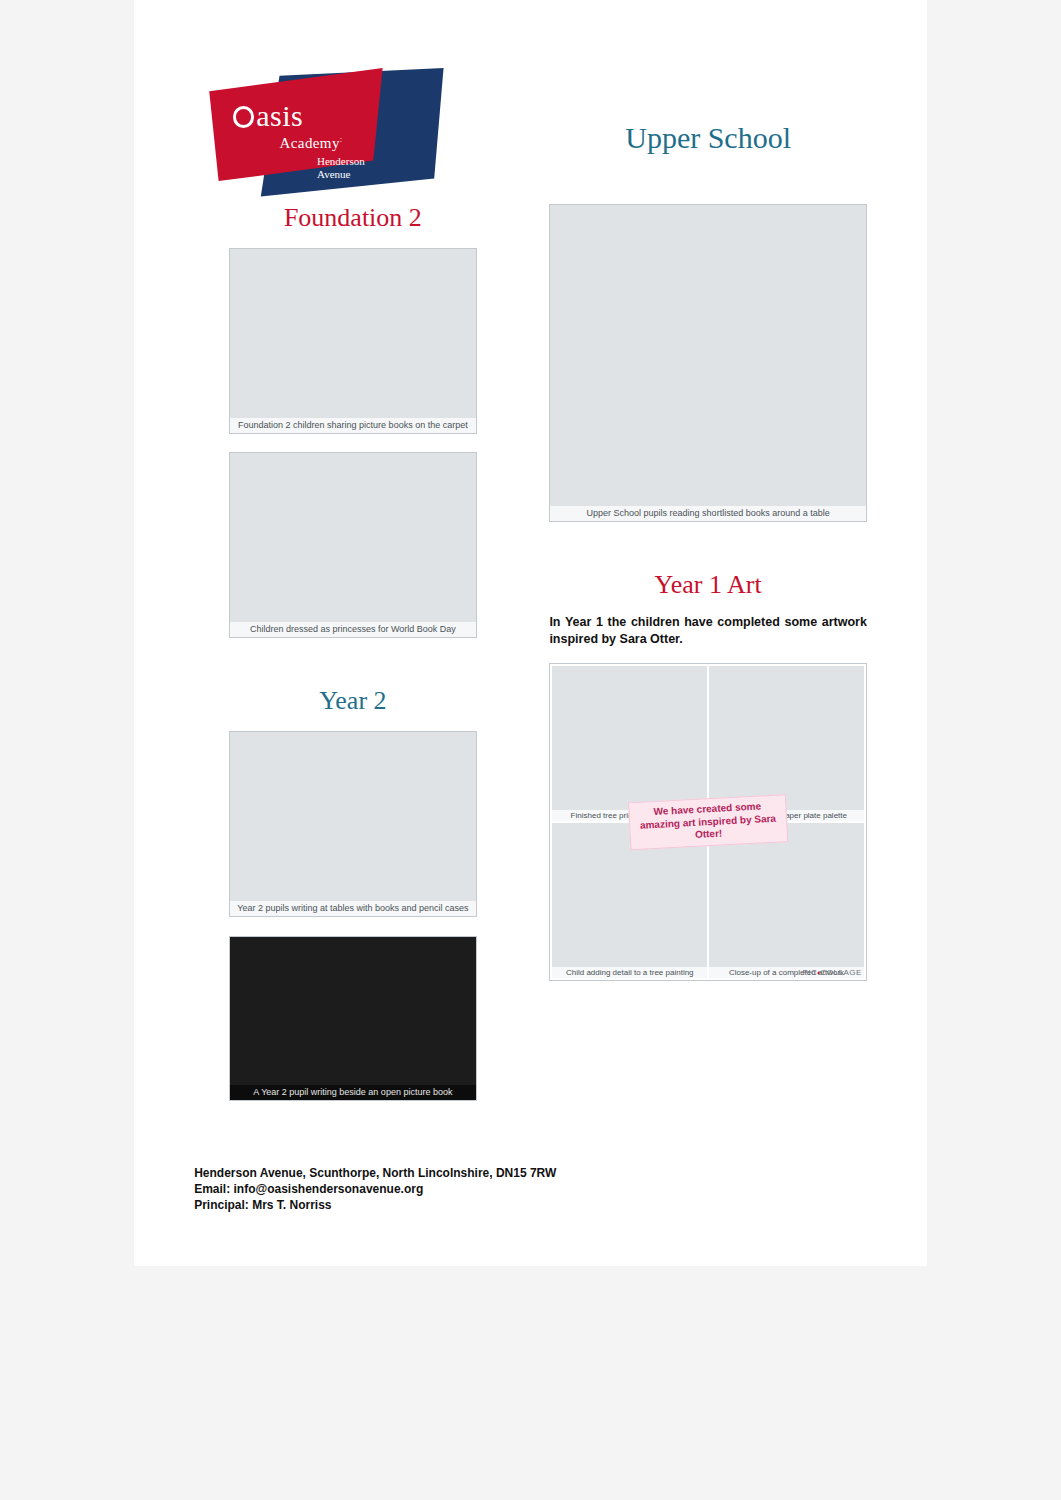asis Academy: Henderson
Avenue
Upper School
Foundation 2
Year 2
Upper School
Year 1 Art
In Year 1 the children have completed some artwork inspired by Sara Otter.
We have created some amazing art inspired by Sara Otter!
PIC•COLLAGE
Henderson Avenue, Scunthorpe, North Lincolnshire, DN15 7RW
Email: info@oasishendersonavenue.org
Principal: Mrs T. Norriss